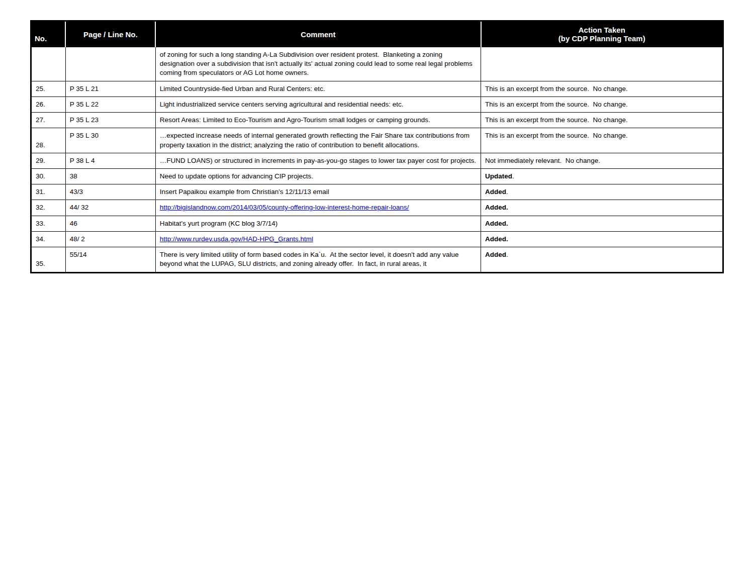| No. | Page / Line No. | Comment | Action Taken (by CDP Planning Team) |
| --- | --- | --- | --- |
| | | of zoning for such a long standing A-La Subdivision over resident protest. Blanketing a zoning designation over a subdivision that isn't actually its' actual zoning could lead to some real legal problems coming from speculators or AG Lot home owners. | |
| 25. | P 35 L 21 | Limited Countryside-fied Urban and Rural Centers: etc. | This is an excerpt from the source. No change. |
| 26. | P 35 L 22 | Light industrialized service centers serving agricultural and residential needs: etc. | This is an excerpt from the source. No change. |
| 27. | P 35 L 23 | Resort Areas: Limited to Eco-Tourism and Agro-Tourism small lodges or camping grounds. | This is an excerpt from the source. No change. |
| 28. | P 35 L 30 | …expected increase needs of internal generated growth reflecting the Fair Share tax contributions from property taxation in the district; analyzing the ratio of contribution to benefit allocations. | This is an excerpt from the source. No change. |
| 29. | P 38 L 4 | …FUND LOANS) or structured in increments in pay-as-you-go stages to lower tax payer cost for projects. | Not immediately relevant. No change. |
| 30. | 38 | Need to update options for advancing CIP projects. | Updated . |
| 31. | 43/3 | Insert Papaikou example from Christian's 12/11/13 email | Added . |
| 32. | 44/ 32 | http://bigislandnow.com/2014/03/05/county-offering-low-interest-home-repair-loans/ | Added. |
| 33. | 46 | Habitat's yurt program (KC blog 3/7/14) | Added. |
| 34. | 48/ 2 | http://www.rurdev.usda.gov/HAD-HPG_Grants.html | Added. |
| 35. | 55/14 | There is very limited utility of form based codes in Ka`u. At the sector level, it doesn't add any value beyond what the LUPAG, SLU districts, and zoning already offer. In fact, in rural areas, it | Added . |